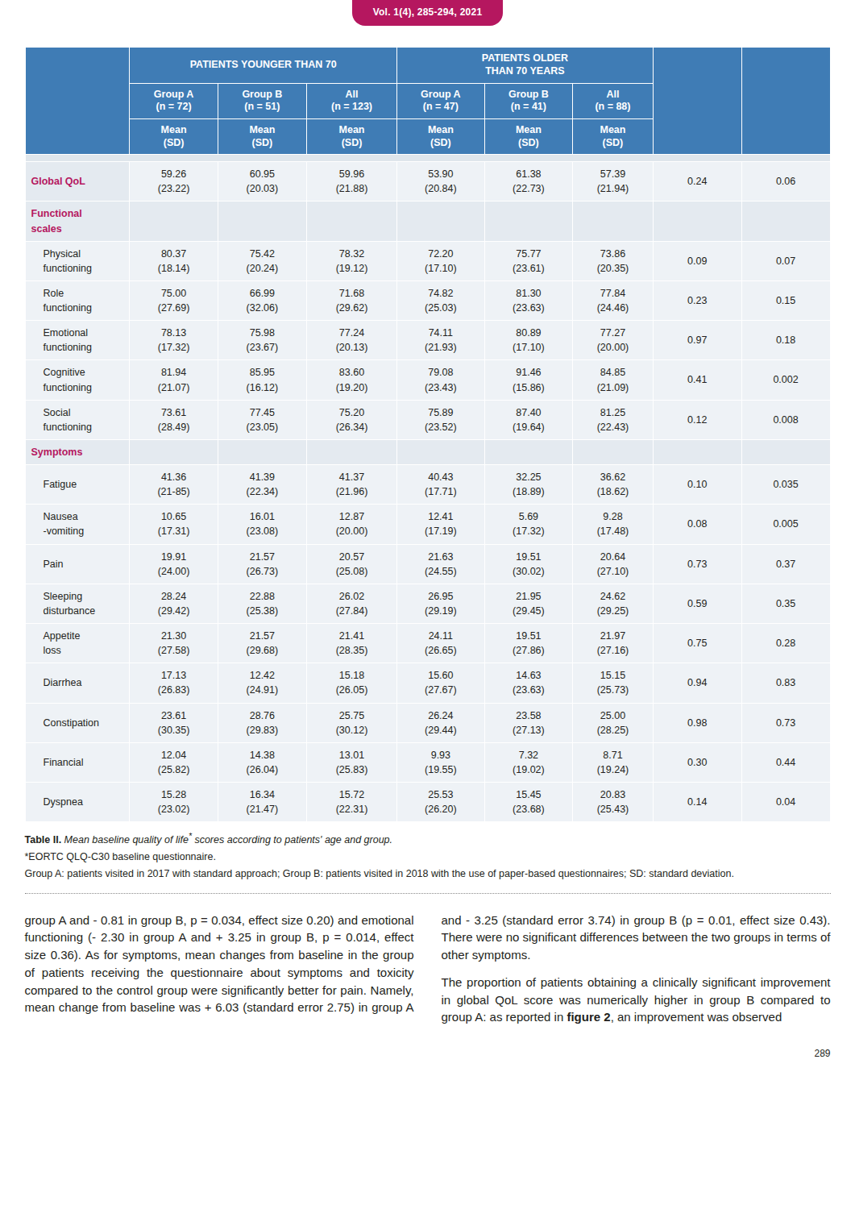Vol. 1(4), 285-294, 2021
| | PATIENTS YOUNGER THAN 70 | PATIENTS OLDER THAN 70 YEARS | | |
| --- | --- | --- | --- | --- |
| Group A (n = 72) | Group B (n = 51) | All (n = 123) | Group A (n = 47) | Group B (n = 41) | All (n = 88) |
| Mean (SD) | Mean (SD) | Mean (SD) | Mean (SD) | Mean (SD) | Mean (SD) |
| Global QoL | 59.26 (23.22) | 60.95 (20.03) | 59.96 (21.88) | 53.90 (20.84) | 61.38 (22.73) | 57.39 (21.94) | 0.24 | 0.06 |
| Functional scales | | | | | | | | |
| Physical functioning | 80.37 (18.14) | 75.42 (20.24) | 78.32 (19.12) | 72.20 (17.10) | 75.77 (23.61) | 73.86 (20.35) | 0.09 | 0.07 |
| Role functioning | 75.00 (27.69) | 66.99 (32.06) | 71.68 (29.62) | 74.82 (25.03) | 81.30 (23.63) | 77.84 (24.46) | 0.23 | 0.15 |
| Emotional functioning | 78.13 (17.32) | 75.98 (23.67) | 77.24 (20.13) | 74.11 (21.93) | 80.89 (17.10) | 77.27 (20.00) | 0.97 | 0.18 |
| Cognitive functioning | 81.94 (21.07) | 85.95 (16.12) | 83.60 (19.20) | 79.08 (23.43) | 91.46 (15.86) | 84.85 (21.09) | 0.41 | 0.002 |
| Social functioning | 73.61 (28.49) | 77.45 (23.05) | 75.20 (26.34) | 75.89 (23.52) | 87.40 (19.64) | 81.25 (22.43) | 0.12 | 0.008 |
| Symptoms | | | | | | | | |
| Fatigue | 41.36 (21-85) | 41.39 (22.34) | 41.37 (21.96) | 40.43 (17.71) | 32.25 (18.89) | 36.62 (18.62) | 0.10 | 0.035 |
| Nausea -vomiting | 10.65 (17.31) | 16.01 (23.08) | 12.87 (20.00) | 12.41 (17.19) | 5.69 (17.32) | 9.28 (17.48) | 0.08 | 0.005 |
| Pain | 19.91 (24.00) | 21.57 (26.73) | 20.57 (25.08) | 21.63 (24.55) | 19.51 (30.02) | 20.64 (27.10) | 0.73 | 0.37 |
| Sleeping disturbance | 28.24 (29.42) | 22.88 (25.38) | 26.02 (27.84) | 26.95 (29.19) | 21.95 (29.45) | 24.62 (29.25) | 0.59 | 0.35 |
| Appetite loss | 21.30 (27.58) | 21.57 (29.68) | 21.41 (28.35) | 24.11 (26.65) | 19.51 (27.86) | 21.97 (27.16) | 0.75 | 0.28 |
| Diarrhea | 17.13 (26.83) | 12.42 (24.91) | 15.18 (26.05) | 15.60 (27.67) | 14.63 (23.63) | 15.15 (25.73) | 0.94 | 0.83 |
| Constipation | 23.61 (30.35) | 28.76 (29.83) | 25.75 (30.12) | 26.24 (29.44) | 23.58 (27.13) | 25.00 (28.25) | 0.98 | 0.73 |
| Financial | 12.04 (25.82) | 14.38 (26.04) | 13.01 (25.83) | 9.93 (19.55) | 7.32 (19.02) | 8.71 (19.24) | 0.30 | 0.44 |
| Dyspnea | 15.28 (23.02) | 16.34 (21.47) | 15.72 (22.31) | 25.53 (26.20) | 15.45 (23.68) | 20.83 (25.43) | 0.14 | 0.04 |
Table II. Mean baseline quality of life* scores according to patients' age and group. *EORTC QLQ-C30 baseline questionnaire. Group A: patients visited in 2017 with standard approach; Group B: patients visited in 2018 with the use of paper-based questionnaires; SD: standard deviation.
group A and - 0.81 in group B, p = 0.034, effect size 0.20) and emotional functioning (- 2.30 in group A and + 3.25 in group B, p = 0.014, effect size 0.36). As for symptoms, mean changes from baseline in the group of patients receiving the questionnaire about symptoms and toxicity compared to the control group were significantly better for pain. Namely, mean change from baseline was + 6.03 (standard error 2.75) in group A and - 3.25 (standard error 3.74) in group B (p = 0.01, effect size 0.43). There were no significant differences between the two groups in terms of other symptoms.
The proportion of patients obtaining a clinically significant improvement in global QoL score was numerically higher in group B compared to group A: as reported in figure 2, an improvement was observed
289